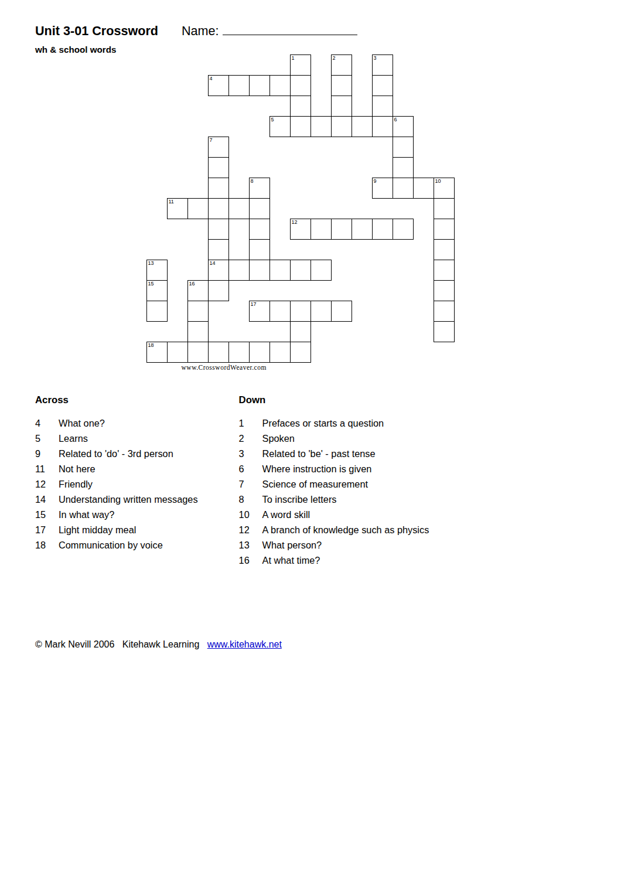Unit 3-01 Crossword
Name:
wh & school words
| | | | | | | | 1 | | 2 | | 3 | | | | |
| | | | 4 | | | | | | | | | | | | |
| | | | | | | 5 | | | | | | 6 | | | |
| | | | 7 | | | | | | | | | | | | |
| | | | | | 8 | | | | | | 9 | | | 10 | |
| | 11 | | | | | | | | | | | | | | |
| | | | | | | | 12 | | | | | | | | |
| 13 | | | 14 | | | | | | | | | | | | |
| 15 | | 16 | | | | | | | | | | | | | |
| | | | | | 17 | | | | | | | | | | |
| 18 | | | | | | | | | | | | | | | |
www.CrosswordWeaver.com
Across
4 What one?
5 Learns
9 Related to 'do' - 3rd person
11 Not here
12 Friendly
14 Understanding written messages
15 In what way?
17 Light midday meal
18 Communication by voice
Down
1 Prefaces or starts a question
2 Spoken
3 Related to 'be' - past tense
6 Where instruction is given
7 Science of measurement
8 To inscribe letters
10 A word skill
12 A branch of knowledge such as physics
13 What person?
16 At what time?
© Mark Nevill 2006 Kitehawk Learning www.kitehawk.net